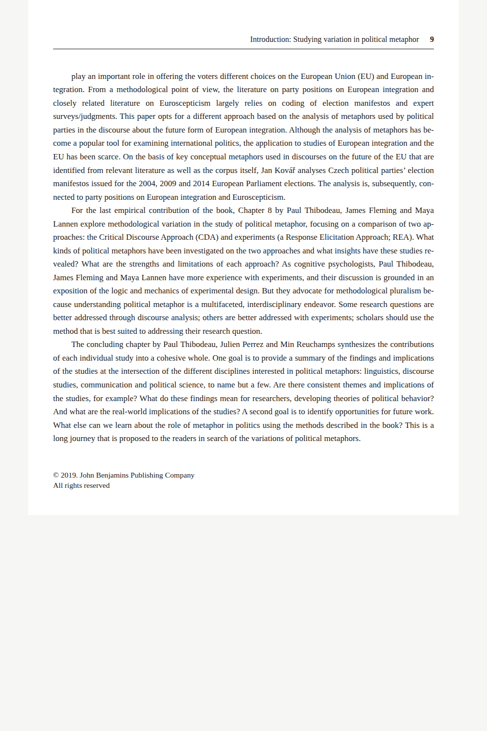Introduction: Studying variation in political metaphor 9
play an important role in offering the voters different choices on the European Union (EU) and European integration. From a methodological point of view, the literature on party positions on European integration and closely related literature on Euroscepticism largely relies on coding of election manifestos and expert surveys/judgments. This paper opts for a different approach based on the analysis of metaphors used by political parties in the discourse about the future form of European integration. Although the analysis of metaphors has become a popular tool for examining international politics, the application to studies of European integration and the EU has been scarce. On the basis of key conceptual metaphors used in discourses on the future of the EU that are identified from relevant literature as well as the corpus itself, Jan Kovář analyses Czech political parties’ election manifestos issued for the 2004, 2009 and 2014 European Parliament elections. The analysis is, subsequently, connected to party positions on European integration and Euroscepticism.
For the last empirical contribution of the book, Chapter 8 by Paul Thibodeau, James Fleming and Maya Lannen explore methodological variation in the study of political metaphor, focusing on a comparison of two approaches: the Critical Discourse Approach (CDA) and experiments (a Response Elicitation Approach; REA). What kinds of political metaphors have been investigated on the two approaches and what insights have these studies revealed? What are the strengths and limitations of each approach? As cognitive psychologists, Paul Thibodeau, James Fleming and Maya Lannen have more experience with experiments, and their discussion is grounded in an exposition of the logic and mechanics of experimental design. But they advocate for methodological pluralism because understanding political metaphor is a multifaceted, interdisciplinary endeavor. Some research questions are better addressed through discourse analysis; others are better addressed with experiments; scholars should use the method that is best suited to addressing their research question.
The concluding chapter by Paul Thibodeau, Julien Perrez and Min Reuchamps synthesizes the contributions of each individual study into a cohesive whole. One goal is to provide a summary of the findings and implications of the studies at the intersection of the different disciplines interested in political metaphors: linguistics, discourse studies, communication and political science, to name but a few. Are there consistent themes and implications of the studies, for example? What do these findings mean for researchers, developing theories of political behavior? And what are the real-world implications of the studies? A second goal is to identify opportunities for future work. What else can we learn about the role of metaphor in politics using the methods described in the book? This is a long journey that is proposed to the readers in search of the variations of political metaphors.
© 2019. John Benjamins Publishing Company
All rights reserved